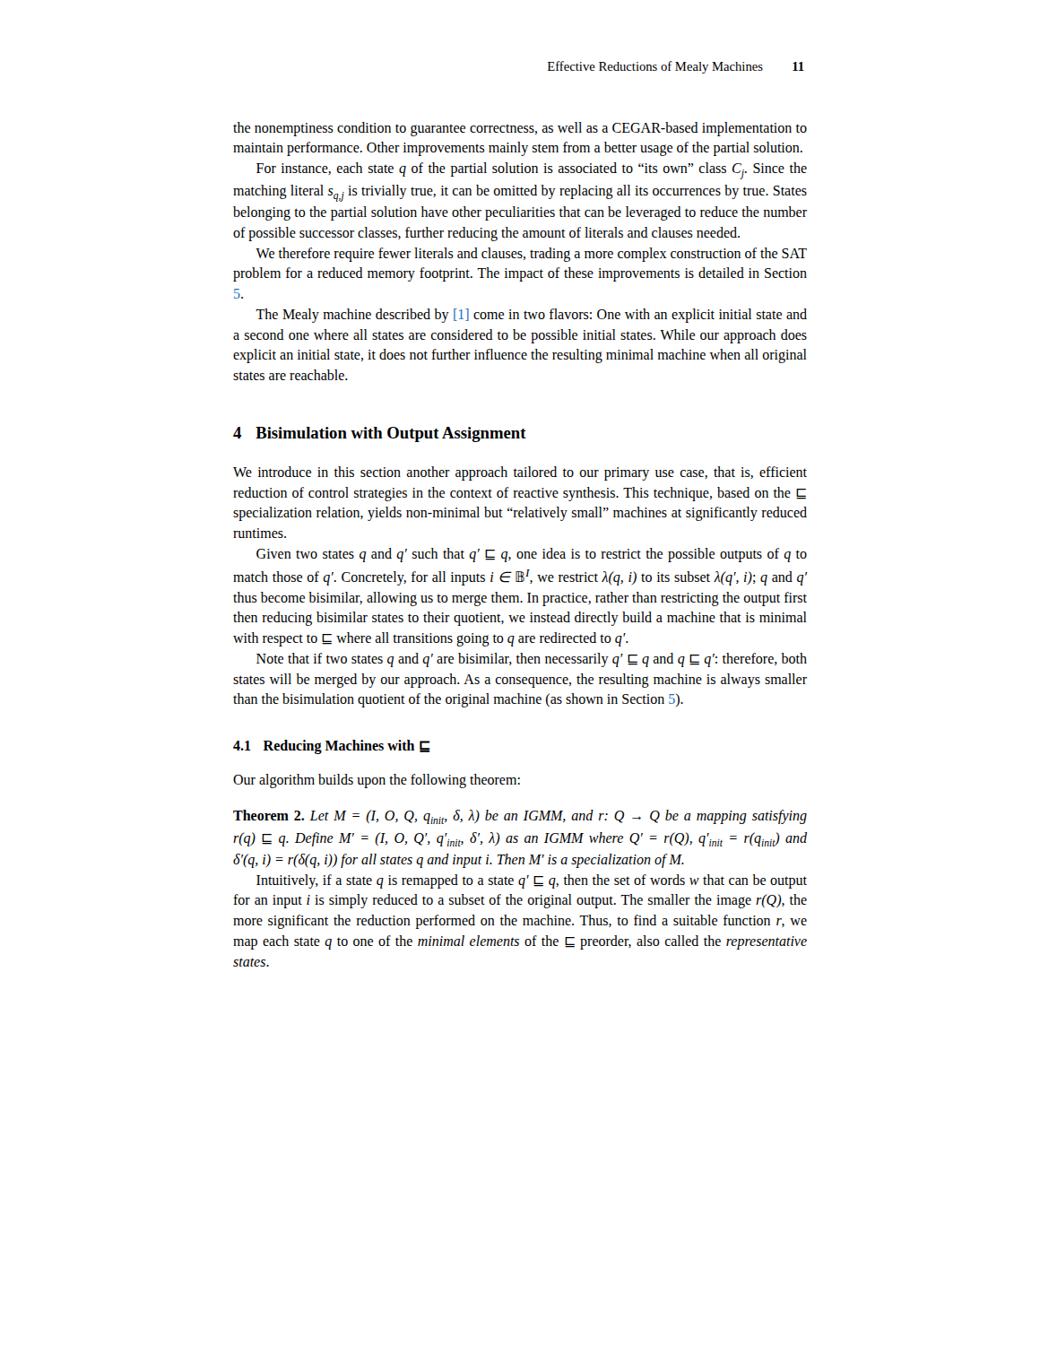Effective Reductions of Mealy Machines 11
the nonemptiness condition to guarantee correctness, as well as a CEGAR-based implementation to maintain performance. Other improvements mainly stem from a better usage of the partial solution.
For instance, each state q of the partial solution is associated to “its own” class Cj. Since the matching literal sq,j is trivially true, it can be omitted by replacing all its occurrences by true. States belonging to the partial solution have other peculiarities that can be leveraged to reduce the number of possible successor classes, further reducing the amount of literals and clauses needed.
We therefore require fewer literals and clauses, trading a more complex construction of the SAT problem for a reduced memory footprint. The impact of these improvements is detailed in Section 5.
The Mealy machine described by [1] come in two flavors: One with an explicit initial state and a second one where all states are considered to be possible initial states. While our approach does explicit an initial state, it does not further influence the resulting minimal machine when all original states are reachable.
4 Bisimulation with Output Assignment
We introduce in this section another approach tailored to our primary use case, that is, efficient reduction of control strategies in the context of reactive synthesis. This technique, based on the ⊑ specialization relation, yields non-minimal but “relatively small” machines at significantly reduced runtimes.
Given two states q and q′ such that q′ ⊑ q, one idea is to restrict the possible outputs of q to match those of q′. Concretely, for all inputs i ∈ 𝔹I, we restrict λ(q, i) to its subset λ(q′, i); q and q′ thus become bisimilar, allowing us to merge them. In practice, rather than restricting the output first then reducing bisimilar states to their quotient, we instead directly build a machine that is minimal with respect to ⊑ where all transitions going to q are redirected to q′.
Note that if two states q and q′ are bisimilar, then necessarily q′ ⊑ q and q ⊑ q′: therefore, both states will be merged by our approach. As a consequence, the resulting machine is always smaller than the bisimulation quotient of the original machine (as shown in Section 5).
4.1 Reducing Machines with ⊑
Our algorithm builds upon the following theorem:
Theorem 2. Let M = (I, O, Q, qinit, δ, λ) be an IGMM, and r: Q → Q be a mapping satisfying r(q) ⊑ q. Define M′ = (I, O, Q′, q′init, δ′, λ) as an IGMM where Q′ = r(Q), q′init = r(qinit) and δ′(q, i) = r(δ(q, i)) for all states q and input i. Then M′ is a specialization of M.
Intuitively, if a state q is remapped to a state q′ ⊑ q, then the set of words w that can be output for an input i is simply reduced to a subset of the original output. The smaller the image r(Q), the more significant the reduction performed on the machine. Thus, to find a suitable function r, we map each state q to one of the minimal elements of the ⊑ preorder, also called the representative states.